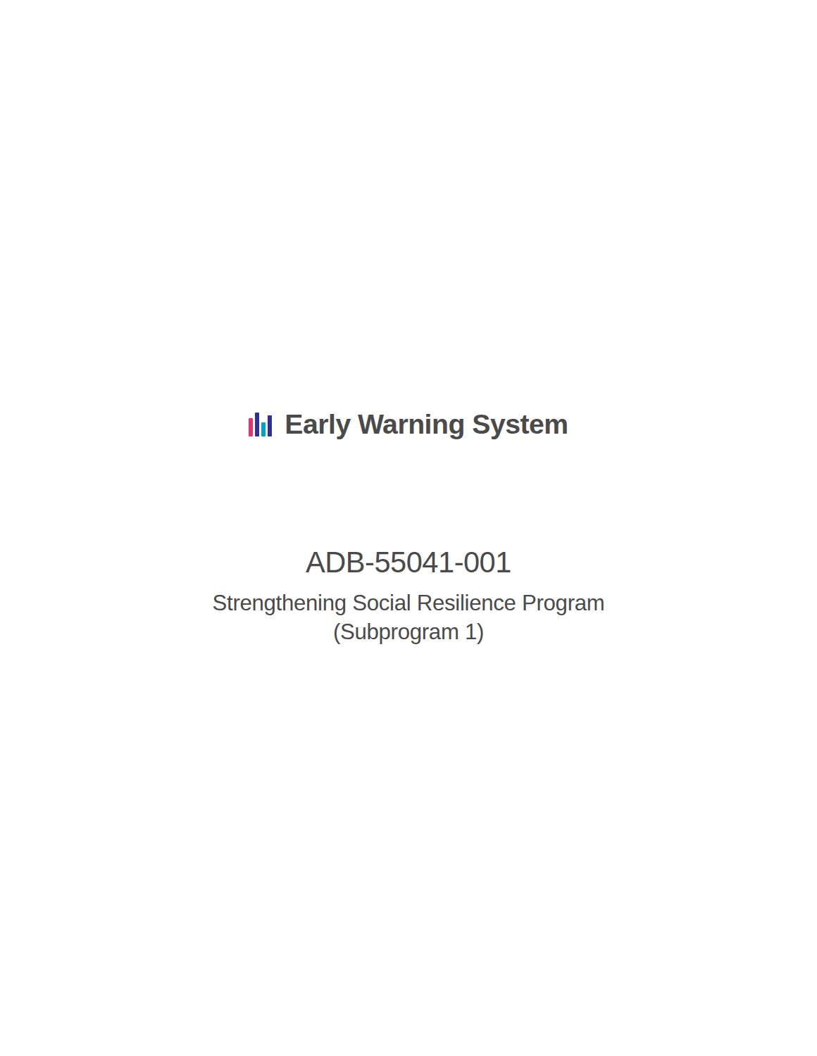Early Warning System
ADB-55041-001
Strengthening Social Resilience Program (Subprogram 1)